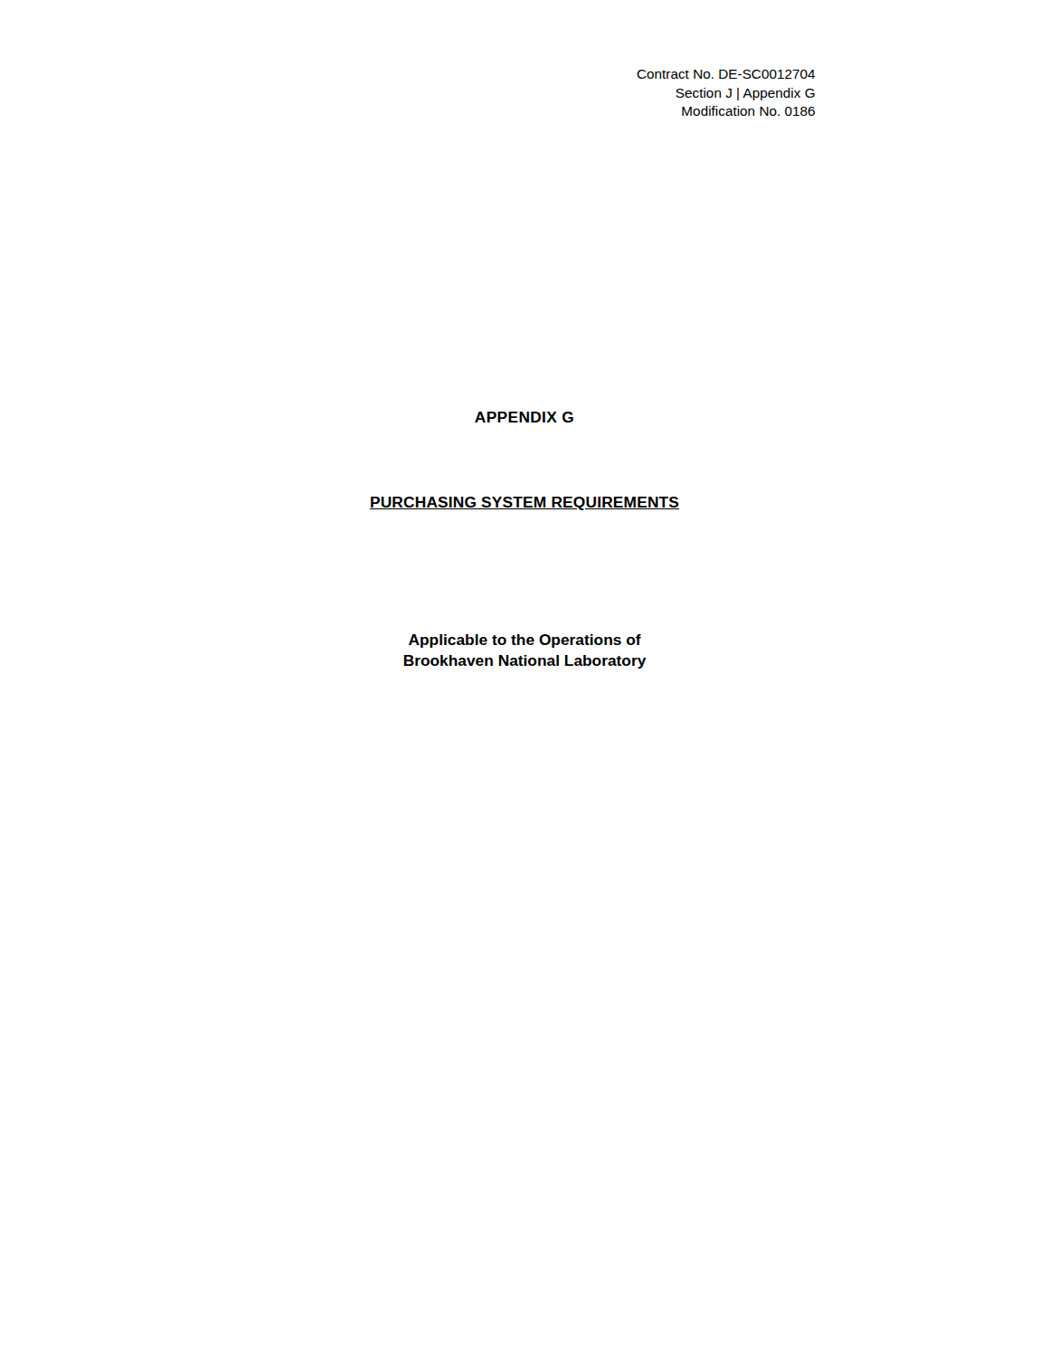Contract No. DE-SC0012704
Section J | Appendix G
Modification No. 0186
APPENDIX G
PURCHASING SYSTEM REQUIREMENTS
Applicable to the Operations of
Brookhaven National Laboratory